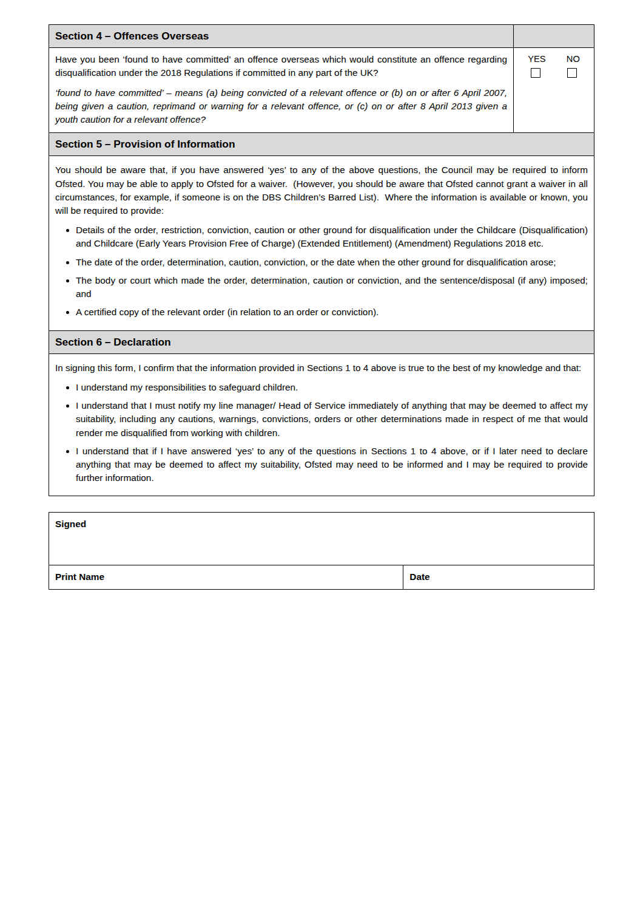| Section 4 – Offences Overseas | |
| Have you been ‘found to have committed’ an offence overseas which would constitute an offence regarding disqualification under the 2018 Regulations if committed in any part of the UK? ‘found to have committed’ – means (a) being convicted of a relevant offence or (b) on or after 6 April 2007, being given a caution, reprimand or warning for a relevant offence, or (c) on or after 8 April 2013 given a youth caution for a relevant offence? | YES NO |
| Section 5 – Provision of Information |
| You should be aware that, if you have answered ‘yes’ to any of the above questions, the Council may be required to inform Ofsted. You may be able to apply to Ofsted for a waiver. (However, you should be aware that Ofsted cannot grant a waiver in all circumstances, for example, if someone is on the DBS Children’s Barred List). Where the information is available or known, you will be required to provide: Details of the order, restriction, conviction, caution or other ground for disqualification under the Childcare (Disqualification) and Childcare (Early Years Provision Free of Charge) (Extended Entitlement) (Amendment) Regulations 2018 etc. The date of the order, determination, caution, conviction, or the date when the other ground for disqualification arose; The body or court which made the order, determination, caution or conviction, and the sentence/disposal (if any) imposed; and A certified copy of the relevant order (in relation to an order or conviction). |
| Section 6 – Declaration |
| In signing this form, I confirm that the information provided in Sections 1 to 4 above is true to the best of my knowledge and that: I understand my responsibilities to safeguard children. I understand that I must notify my line manager/ Head of Service immediately of anything that may be deemed to affect my suitability, including any cautions, warnings, convictions, orders or other determinations made in respect of me that would render me disqualified from working with children. I understand that if I have answered ‘yes’ to any of the questions in Sections 1 to 4 above, or if I later need to declare anything that may be deemed to affect my suitability, Ofsted may need to be informed and I may be required to provide further information. |
| Signed |
| Print Name | Date |